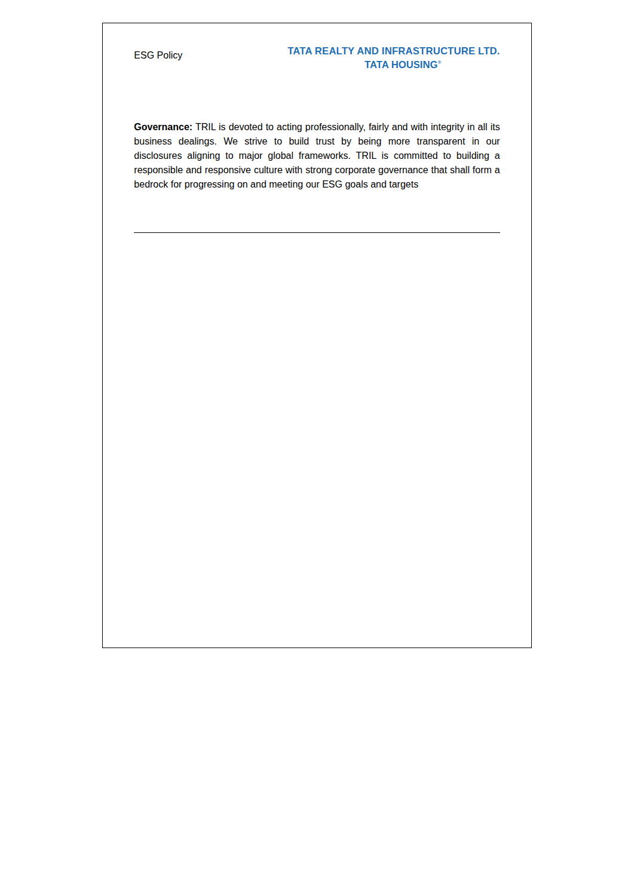ESG Policy
TATA REALTY AND INFRASTRUCTURE LTD.
TATA HOUSING®
Governance: TRIL is devoted to acting professionally, fairly and with integrity in all its business dealings. We strive to build trust by being more transparent in our disclosures aligning to major global frameworks. TRIL is committed to building a responsible and responsive culture with strong corporate governance that shall form a bedrock for progressing on and meeting our ESG goals and targets